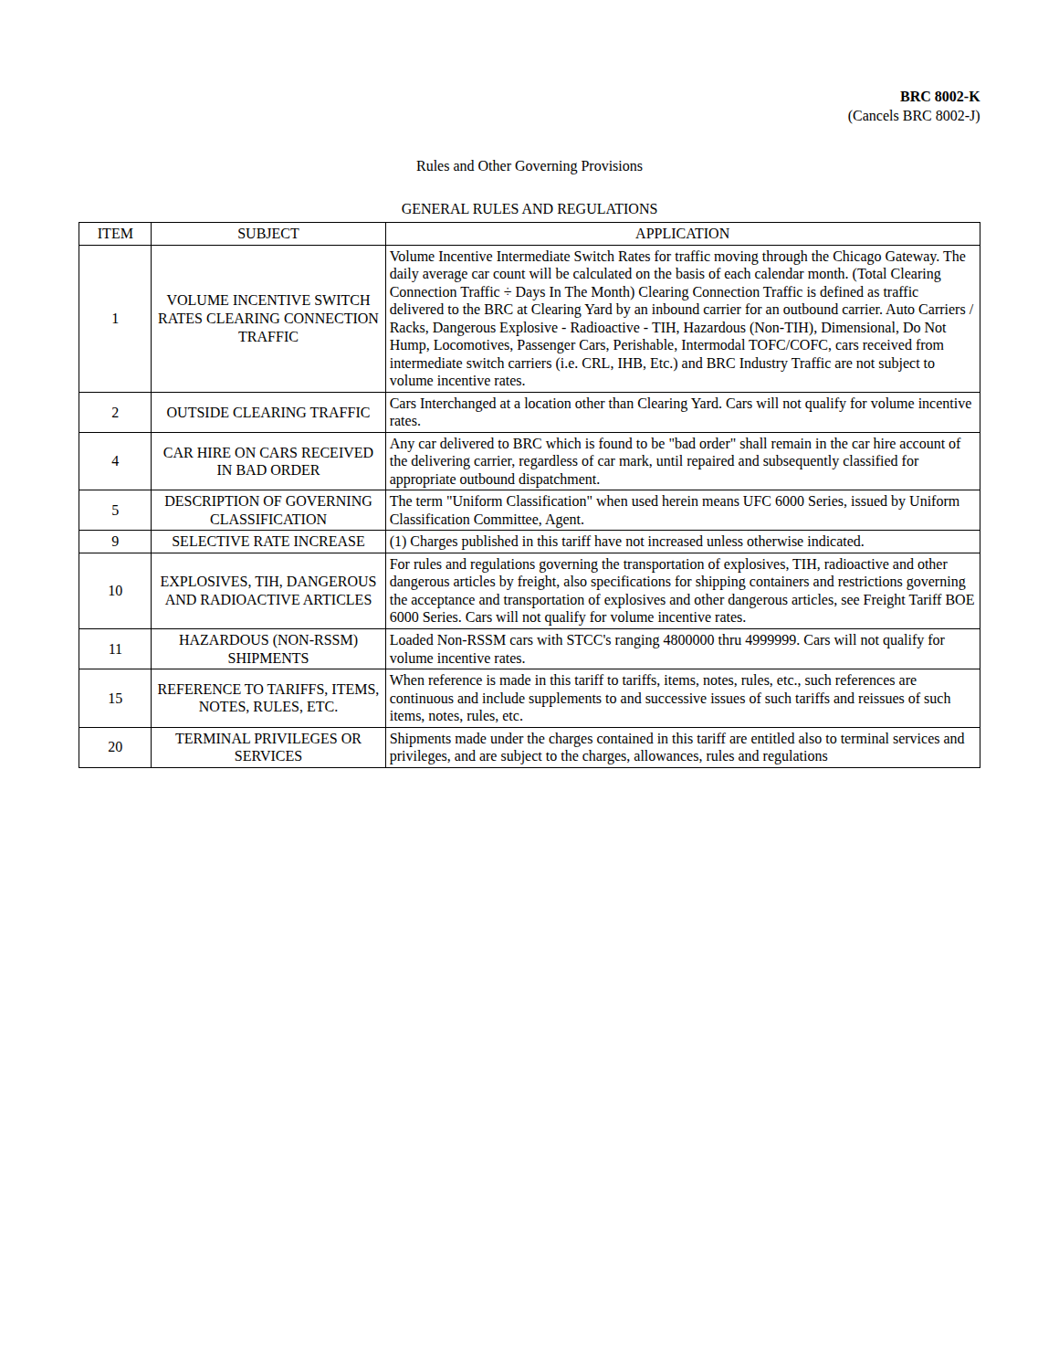BRC 8002-K
(Cancels BRC 8002-J)
Rules and Other Governing Provisions
GENERAL RULES AND REGULATIONS
| ITEM | SUBJECT | APPLICATION |
| --- | --- | --- |
| 1 | VOLUME INCENTIVE SWITCH RATES CLEARING CONNECTION TRAFFIC | Volume Incentive Intermediate Switch Rates for traffic moving through the Chicago Gateway. The daily average car count will be calculated on the basis of each calendar month. (Total Clearing Connection Traffic ÷ Days In The Month) Clearing Connection Traffic is defined as traffic delivered to the BRC at Clearing Yard by an inbound carrier for an outbound carrier. Auto Carriers / Racks, Dangerous Explosive - Radioactive - TIH, Hazardous (Non-TIH), Dimensional, Do Not Hump, Locomotives, Passenger Cars, Perishable, Intermodal TOFC/COFC, cars received from intermediate switch carriers (i.e. CRL, IHB, Etc.) and BRC Industry Traffic are not subject to volume incentive rates. |
| 2 | OUTSIDE CLEARING TRAFFIC | Cars Interchanged at a location other than Clearing Yard. Cars will not qualify for volume incentive rates. |
| 4 | CAR HIRE ON CARS RECEIVED IN BAD ORDER | Any car delivered to BRC which is found to be "bad order" shall remain in the car hire account of the delivering carrier, regardless of car mark, until repaired and subsequently classified for appropriate outbound dispatchment. |
| 5 | DESCRIPTION OF GOVERNING CLASSIFICATION | The term "Uniform Classification" when used herein means UFC 6000 Series, issued by Uniform Classification Committee, Agent. |
| 9 | SELECTIVE RATE INCREASE | (1) Charges published in this tariff have not increased unless otherwise indicated. |
| 10 | EXPLOSIVES, TIH, DANGEROUS AND RADIOACTIVE ARTICLES | For rules and regulations governing the transportation of explosives, TIH, radioactive and other dangerous articles by freight, also specifications for shipping containers and restrictions governing the acceptance and transportation of explosives and other dangerous articles, see Freight Tariff BOE 6000 Series. Cars will not qualify for volume incentive rates. |
| 11 | HAZARDOUS (NON-RSSM) SHIPMENTS | Loaded Non-RSSM cars with STCC's ranging 4800000 thru 4999999. Cars will not qualify for volume incentive rates. |
| 15 | REFERENCE TO TARIFFS, ITEMS, NOTES, RULES, ETC. | When reference is made in this tariff to tariffs, items, notes, rules, etc., such references are continuous and include supplements to and successive issues of such tariffs and reissues of such items, notes, rules, etc. |
| 20 | TERMINAL PRIVILEGES OR SERVICES | Shipments made under the charges contained in this tariff are entitled also to terminal services and privileges, and are subject to the charges, allowances, rules and regulations |